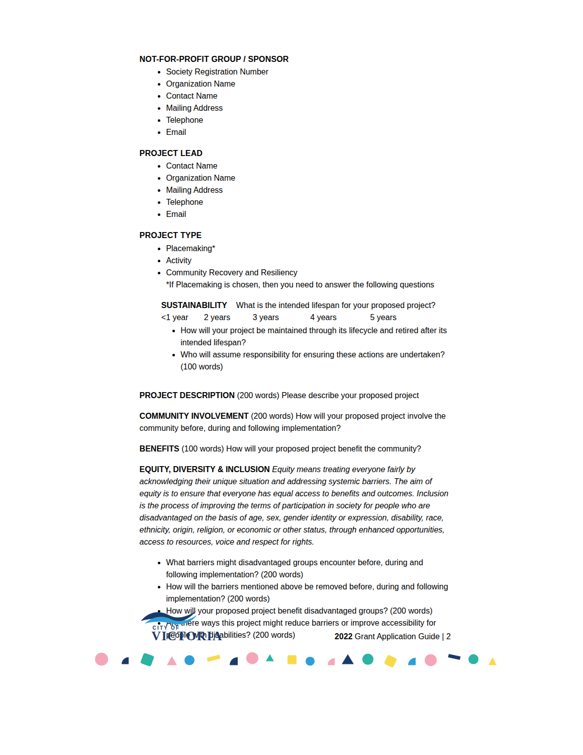NOT-FOR-PROFIT GROUP / SPONSOR
Society Registration Number
Organization Name
Contact Name
Mailing Address
Telephone
Email
PROJECT LEAD
Contact Name
Organization Name
Mailing Address
Telephone
Email
PROJECT TYPE
Placemaking*
Activity
Community Recovery and Resiliency
*If Placemaking is chosen, then you need to answer the following questions
SUSTAINABILITY What is the intended lifespan for your proposed project?
<1 year 2 years 3 years 4 years 5 years
How will your project be maintained through its lifecycle and retired after its intended lifespan?
Who will assume responsibility for ensuring these actions are undertaken? (100 words)
PROJECT DESCRIPTION (200 words) Please describe your proposed project
COMMUNITY INVOLVEMENT (200 words) How will your proposed project involve the community before, during and following implementation?
BENEFITS (100 words) How will your proposed project benefit the community?
EQUITY, DIVERSITY & INCLUSION Equity means treating everyone fairly by acknowledging their unique situation and addressing systemic barriers. The aim of equity is to ensure that everyone has equal access to benefits and outcomes. Inclusion is the process of improving the terms of participation in society for people who are disadvantaged on the basis of age, sex, gender identity or expression, disability, race, ethnicity, origin, religion, or economic or other status, through enhanced opportunities, access to resources, voice and respect for rights.
What barriers might disadvantaged groups encounter before, during and following implementation? (200 words)
How will the barriers mentioned above be removed before, during and following implementation? (200 words)
How will your proposed project benefit disadvantaged groups? (200 words)
Are there ways this project might reduce barriers or improve accessibility for people with disabilities? (200 words)
CITY OF VICTORIA
2022 Grant Application Guide | 2